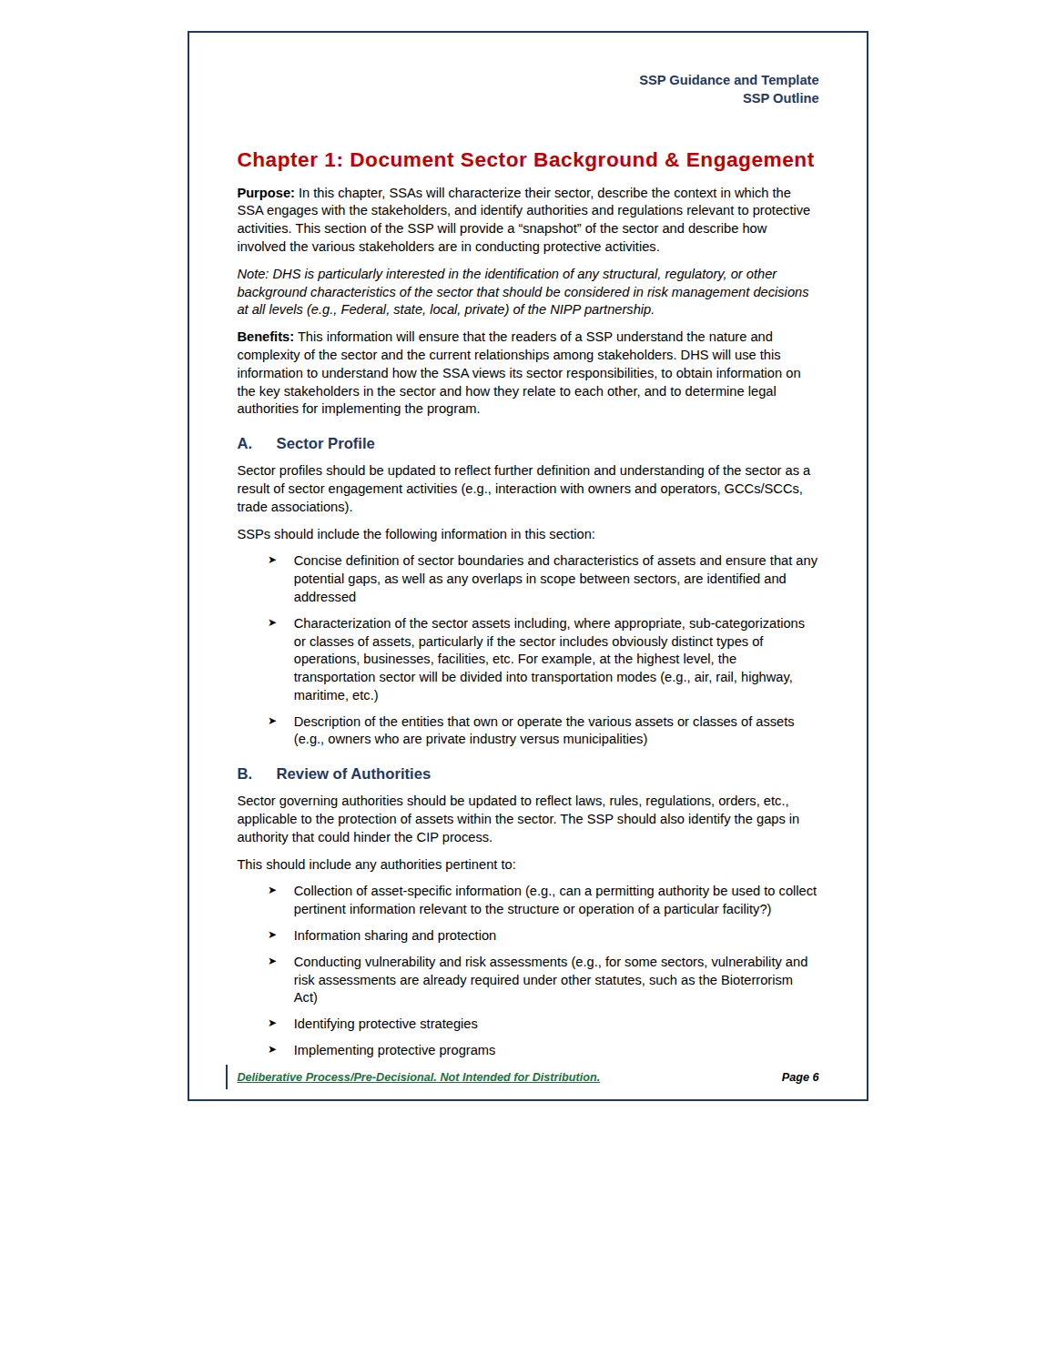SSP Guidance and Template
SSP Outline
Chapter 1: Document Sector Background & Engagement
Purpose: In this chapter, SSAs will characterize their sector, describe the context in which the SSA engages with the stakeholders, and identify authorities and regulations relevant to protective activities. This section of the SSP will provide a “snapshot” of the sector and describe how involved the various stakeholders are in conducting protective activities.
Note: DHS is particularly interested in the identification of any structural, regulatory, or other background characteristics of the sector that should be considered in risk management decisions at all levels (e.g., Federal, state, local, private) of the NIPP partnership.
Benefits: This information will ensure that the readers of a SSP understand the nature and complexity of the sector and the current relationships among stakeholders. DHS will use this information to understand how the SSA views its sector responsibilities, to obtain information on the key stakeholders in the sector and how they relate to each other, and to determine legal authorities for implementing the program.
A. Sector Profile
Sector profiles should be updated to reflect further definition and understanding of the sector as a result of sector engagement activities (e.g., interaction with owners and operators, GCCs/SCCs, trade associations).
SSPs should include the following information in this section:
Concise definition of sector boundaries and characteristics of assets and ensure that any potential gaps, as well as any overlaps in scope between sectors, are identified and addressed
Characterization of the sector assets including, where appropriate, sub-categorizations or classes of assets, particularly if the sector includes obviously distinct types of operations, businesses, facilities, etc. For example, at the highest level, the transportation sector will be divided into transportation modes (e.g., air, rail, highway, maritime, etc.)
Description of the entities that own or operate the various assets or classes of assets (e.g., owners who are private industry versus municipalities)
B. Review of Authorities
Sector governing authorities should be updated to reflect laws, rules, regulations, orders, etc., applicable to the protection of assets within the sector. The SSP should also identify the gaps in authority that could hinder the CIP process.
This should include any authorities pertinent to:
Collection of asset-specific information (e.g., can a permitting authority be used to collect pertinent information relevant to the structure or operation of a particular facility?)
Information sharing and protection
Conducting vulnerability and risk assessments (e.g., for some sectors, vulnerability and risk assessments are already required under other statutes, such as the Bioterrorism Act)
Identifying protective strategies
Implementing protective programs
Deliberative Process/Pre-Decisional. Not Intended for Distribution. Page 6